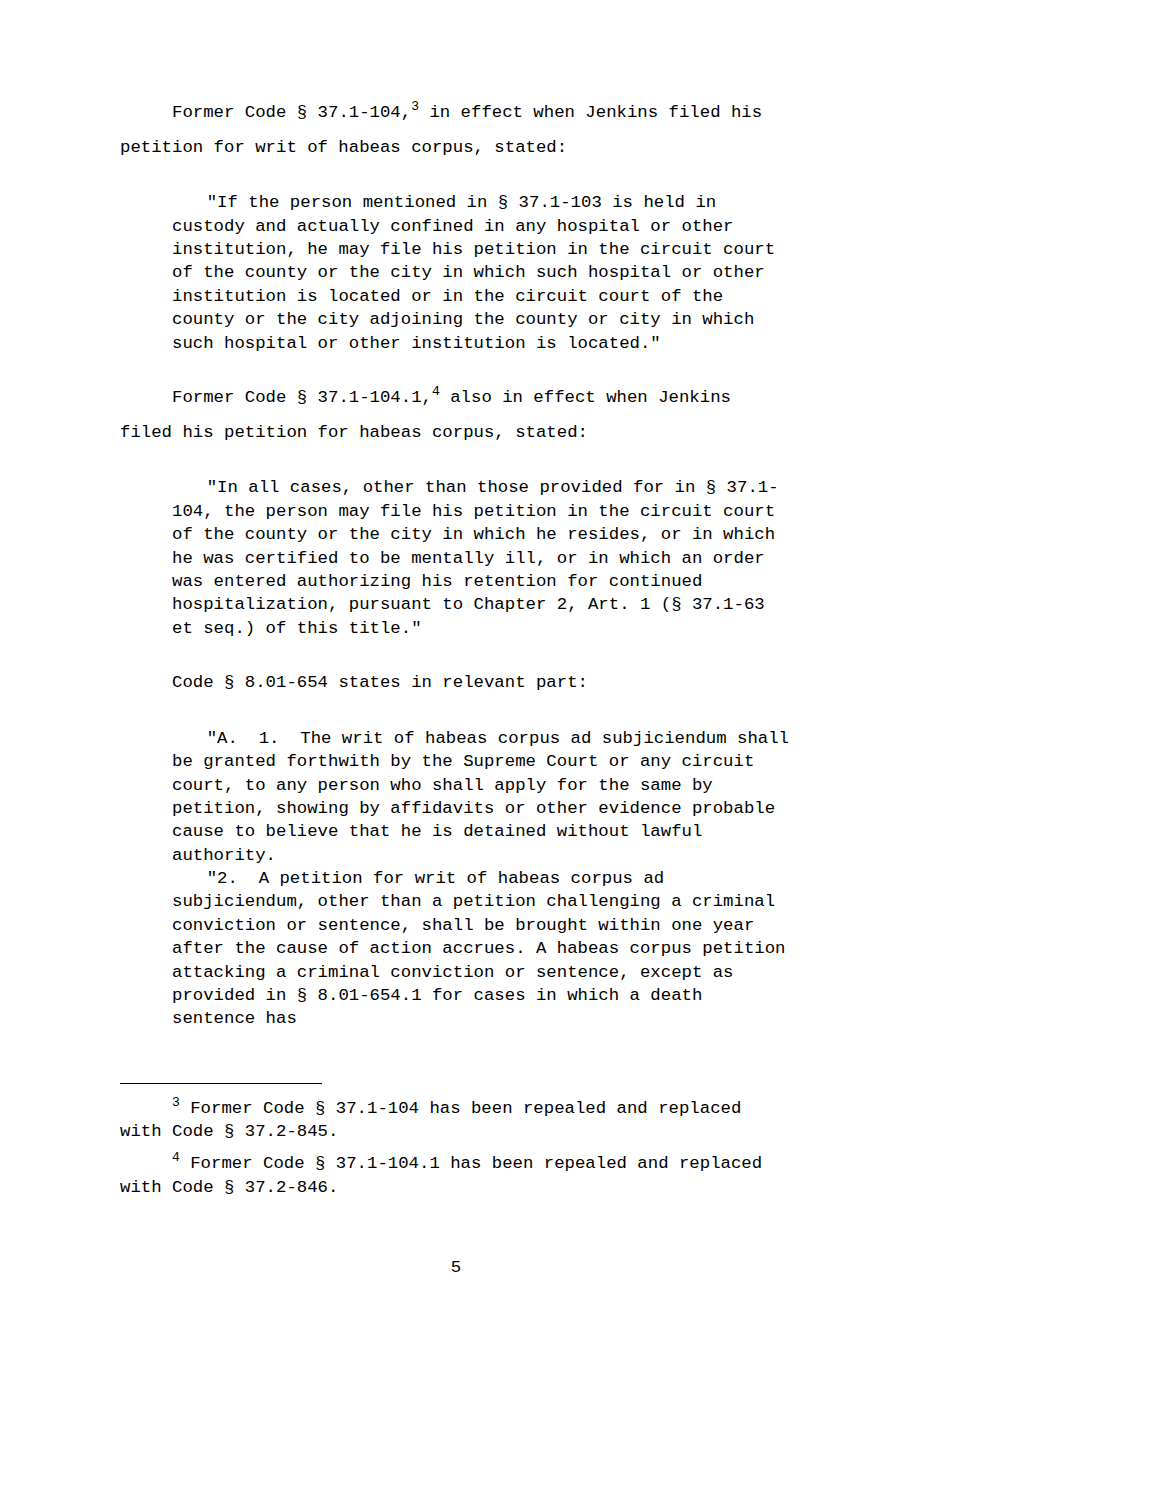Former Code § 37.1-104,3 in effect when Jenkins filed his petition for writ of habeas corpus, stated:
"If the person mentioned in § 37.1-103 is held in custody and actually confined in any hospital or other institution, he may file his petition in the circuit court of the county or the city in which such hospital or other institution is located or in the circuit court of the county or the city adjoining the county or city in which such hospital or other institution is located."
Former Code § 37.1-104.1,4 also in effect when Jenkins filed his petition for habeas corpus, stated:
"In all cases, other than those provided for in § 37.1-104, the person may file his petition in the circuit court of the county or the city in which he resides, or in which he was certified to be mentally ill, or in which an order was entered authorizing his retention for continued hospitalization, pursuant to Chapter 2, Art. 1 (§ 37.1-63 et seq.) of this title."
Code § 8.01-654 states in relevant part:
"A. 1. The writ of habeas corpus ad subjiciendum shall be granted forthwith by the Supreme Court or any circuit court, to any person who shall apply for the same by petition, showing by affidavits or other evidence probable cause to believe that he is detained without lawful authority.
"2. A petition for writ of habeas corpus ad subjiciendum, other than a petition challenging a criminal conviction or sentence, shall be brought within one year after the cause of action accrues. A habeas corpus petition attacking a criminal conviction or sentence, except as provided in § 8.01-654.1 for cases in which a death sentence has
3 Former Code § 37.1-104 has been repealed and replaced with Code § 37.2-845.
4 Former Code § 37.1-104.1 has been repealed and replaced with Code § 37.2-846.
5